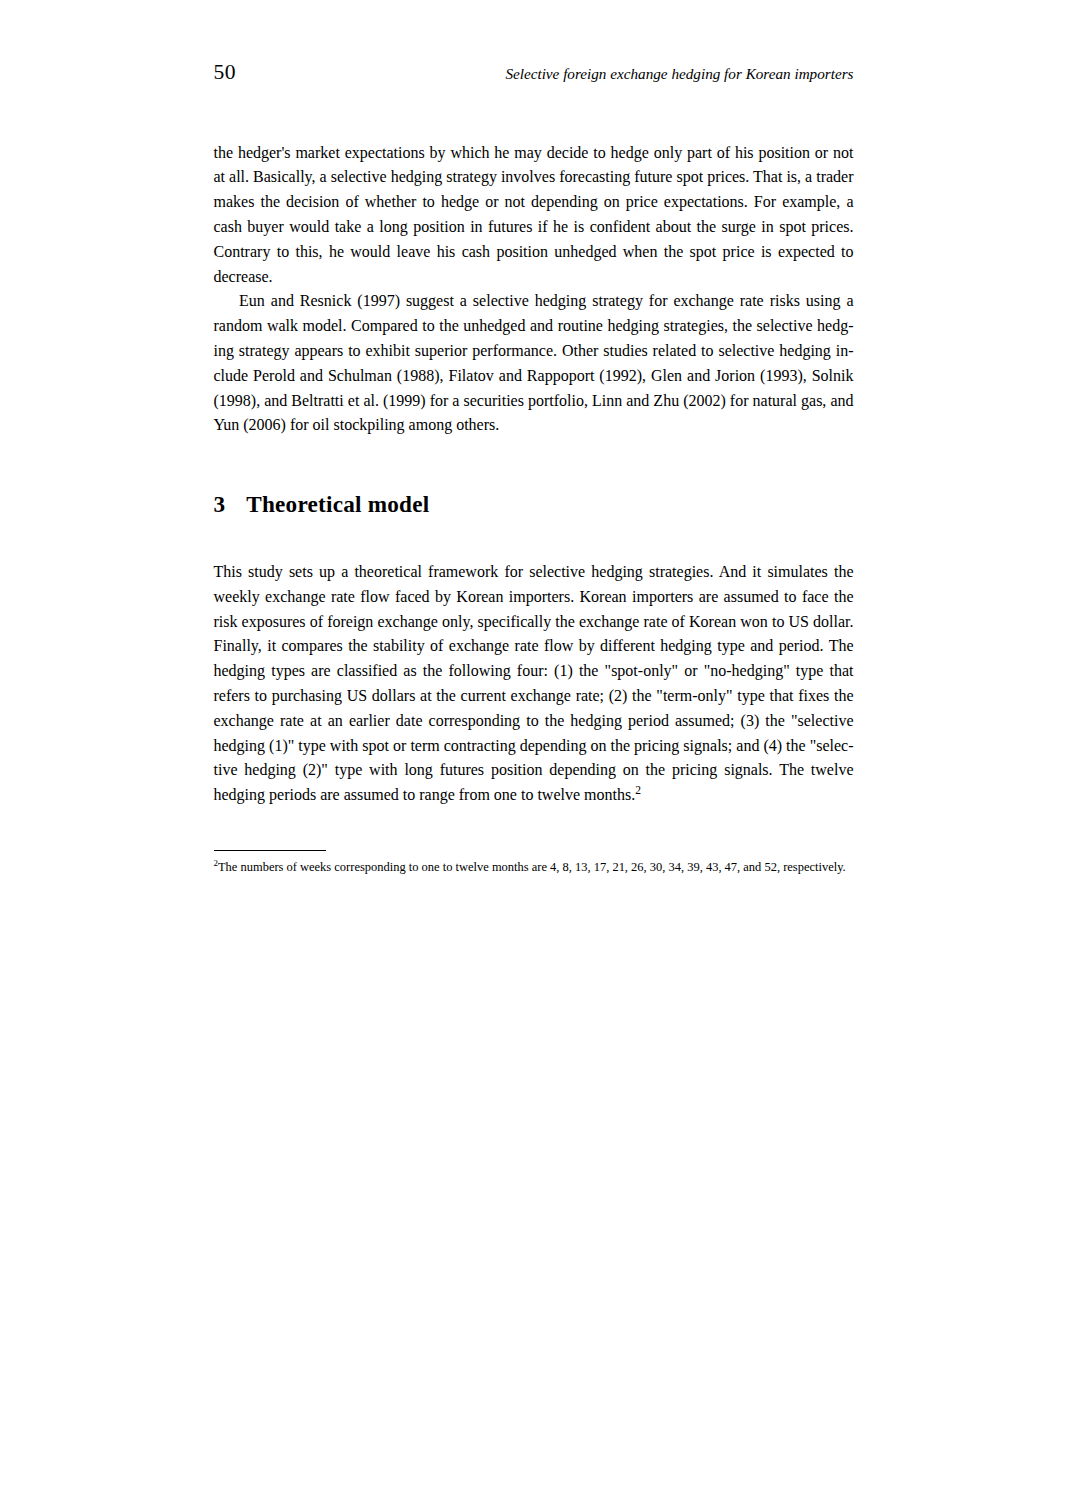50 Selective foreign exchange hedging for Korean importers
the hedger's market expectations by which he may decide to hedge only part of his position or not at all. Basically, a selective hedging strategy involves forecasting future spot prices. That is, a trader makes the decision of whether to hedge or not depending on price expectations. For example, a cash buyer would take a long position in futures if he is confident about the surge in spot prices. Contrary to this, he would leave his cash position unhedged when the spot price is expected to decrease.
Eun and Resnick (1997) suggest a selective hedging strategy for exchange rate risks using a random walk model. Compared to the unhedged and routine hedging strategies, the selective hedging strategy appears to exhibit superior performance. Other studies related to selective hedging include Perold and Schulman (1988), Filatov and Rappoport (1992), Glen and Jorion (1993), Solnik (1998), and Beltratti et al. (1999) for a securities portfolio, Linn and Zhu (2002) for natural gas, and Yun (2006) for oil stockpiling among others.
3 Theoretical model
This study sets up a theoretical framework for selective hedging strategies. And it simulates the weekly exchange rate flow faced by Korean importers. Korean importers are assumed to face the risk exposures of foreign exchange only, specifically the exchange rate of Korean won to US dollar. Finally, it compares the stability of exchange rate flow by different hedging type and period. The hedging types are classified as the following four: (1) the "spot-only" or "no-hedging" type that refers to purchasing US dollars at the current exchange rate; (2) the "term-only" type that fixes the exchange rate at an earlier date corresponding to the hedging period assumed; (3) the "selective hedging (1)" type with spot or term contracting depending on the pricing signals; and (4) the "selective hedging (2)" type with long futures position depending on the pricing signals. The twelve hedging periods are assumed to range from one to twelve months.2
2The numbers of weeks corresponding to one to twelve months are 4, 8, 13, 17, 21, 26, 30, 34, 39, 43, 47, and 52, respectively.